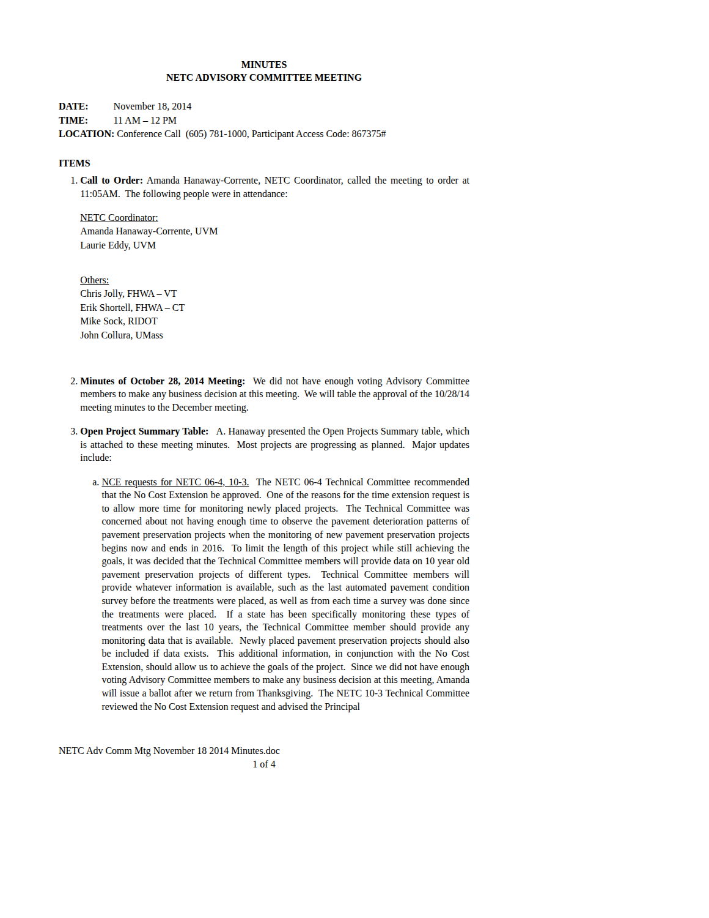MINUTES
NETC ADVISORY COMMITTEE MEETING
DATE: November 18, 2014
TIME: 11 AM – 12 PM
LOCATION: Conference Call (605) 781-1000, Participant Access Code: 867375#
ITEMS
Call to Order: Amanda Hanaway-Corrente, NETC Coordinator, called the meeting to order at 11:05AM. The following people were in attendance:
NETC Coordinator:
Amanda Hanaway-Corrente, UVM
Laurie Eddy, UVM
Others:
Chris Jolly, FHWA – VT
Erik Shortell, FHWA – CT
Mike Sock, RIDOT
John Collura, UMass
Minutes of October 28, 2014 Meeting: We did not have enough voting Advisory Committee members to make any business decision at this meeting. We will table the approval of the 10/28/14 meeting minutes to the December meeting.
Open Project Summary Table: A. Hanaway presented the Open Projects Summary table, which is attached to these meeting minutes. Most projects are progressing as planned. Major updates include:
NCE requests for NETC 06-4, 10-3. The NETC 06-4 Technical Committee recommended that the No Cost Extension be approved. One of the reasons for the time extension request is to allow more time for monitoring newly placed projects. The Technical Committee was concerned about not having enough time to observe the pavement deterioration patterns of pavement preservation projects when the monitoring of new pavement preservation projects begins now and ends in 2016. To limit the length of this project while still achieving the goals, it was decided that the Technical Committee members will provide data on 10 year old pavement preservation projects of different types. Technical Committee members will provide whatever information is available, such as the last automated pavement condition survey before the treatments were placed, as well as from each time a survey was done since the treatments were placed. If a state has been specifically monitoring these types of treatments over the last 10 years, the Technical Committee member should provide any monitoring data that is available. Newly placed pavement preservation projects should also be included if data exists. This additional information, in conjunction with the No Cost Extension, should allow us to achieve the goals of the project. Since we did not have enough voting Advisory Committee members to make any business decision at this meeting, Amanda will issue a ballot after we return from Thanksgiving. The NETC 10-3 Technical Committee reviewed the No Cost Extension request and advised the Principal
NETC Adv Comm Mtg November 18 2014 Minutes.doc
1 of 4